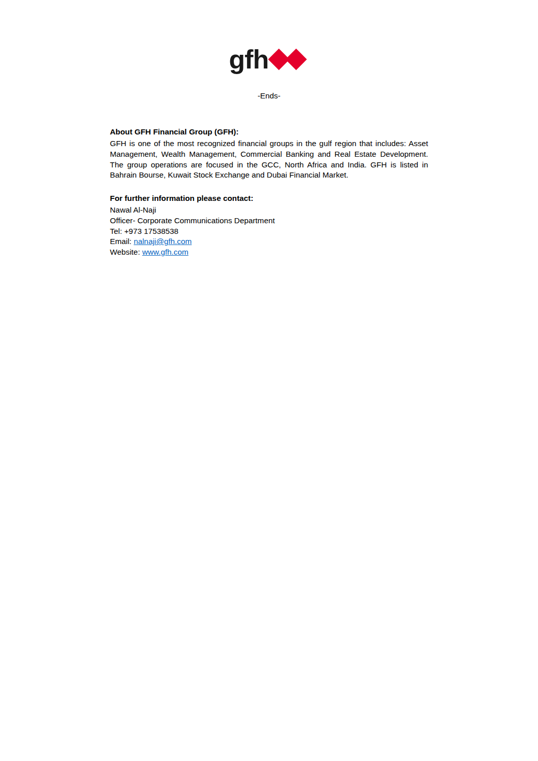gfh
-Ends-
About GFH Financial Group (GFH):
GFH is one of the most recognized financial groups in the gulf region that includes: Asset Management, Wealth Management, Commercial Banking and Real Estate Development. The group operations are focused in the GCC, North Africa and India. GFH is listed in Bahrain Bourse, Kuwait Stock Exchange and Dubai Financial Market.
For further information please contact:
Nawal Al-Naji
Officer- Corporate Communications Department
Tel: +973 17538538
Email: nalnaji@gfh.com
Website: www.gfh.com